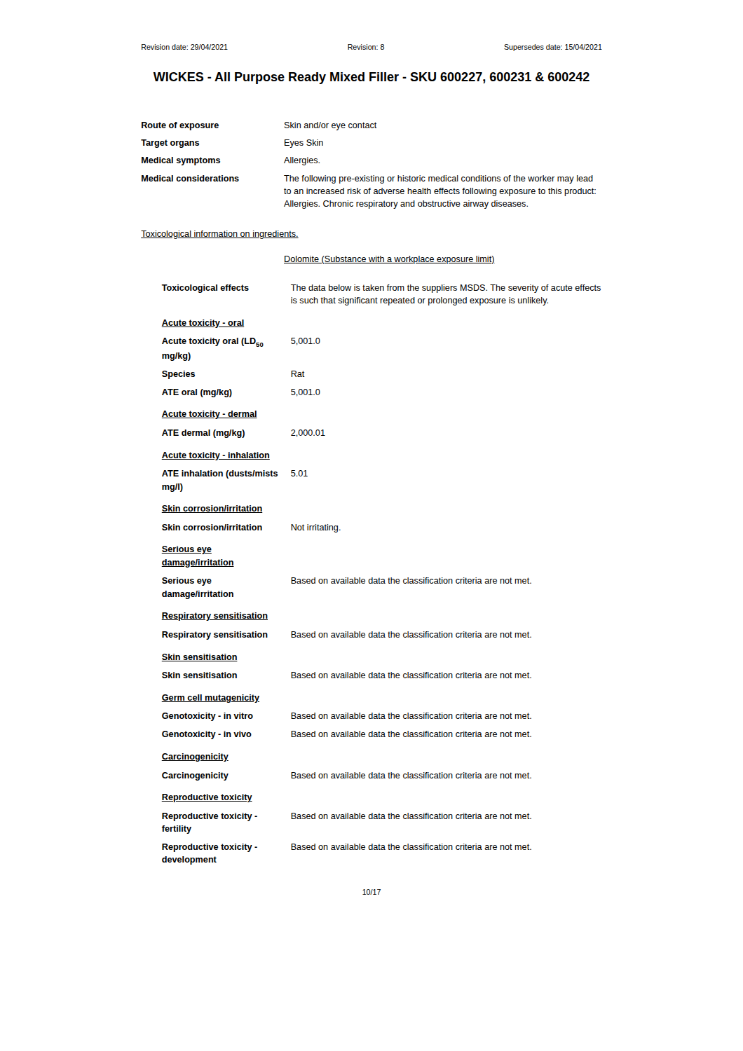Revision date: 29/04/2021 Revision: 8 Supersedes date: 15/04/2021
WICKES - All Purpose Ready Mixed Filler - SKU 600227, 600231 & 600242
| Route of exposure | Skin and/or eye contact |
| Target organs | Eyes Skin |
| Medical symptoms | Allergies. |
| Medical considerations | The following pre-existing or historic medical conditions of the worker may lead to an increased risk of adverse health effects following exposure to this product: Allergies. Chronic respiratory and obstructive airway diseases. |
Toxicological information on ingredients.
Dolomite (Substance with a workplace exposure limit)
| Toxicological effects | The data below is taken from the suppliers MSDS. The severity of acute effects is such that significant repeated or prolonged exposure is unlikely. |
| Acute toxicity - oral | |
| Acute toxicity oral (LD 50 mg/kg) | 5,001.0 |
| Species | Rat |
| ATE oral (mg/kg) | 5,001.0 |
| Acute toxicity - dermal | |
| ATE dermal (mg/kg) | 2,000.01 |
| Acute toxicity - inhalation | |
| ATE inhalation (dusts/mists mg/l) | 5.01 |
| Skin corrosion/irritation | |
| Skin corrosion/irritation | Not irritating. |
| Serious eye damage/irritation | |
| Serious eye damage/irritation | Based on available data the classification criteria are not met. |
| Respiratory sensitisation | |
| Respiratory sensitisation | Based on available data the classification criteria are not met. |
| Skin sensitisation | |
| Skin sensitisation | Based on available data the classification criteria are not met. |
| Germ cell mutagenicity | |
| Genotoxicity - in vitro | Based on available data the classification criteria are not met. |
| Genotoxicity - in vivo | Based on available data the classification criteria are not met. |
| Carcinogenicity | |
| Carcinogenicity | Based on available data the classification criteria are not met. |
| Reproductive toxicity | |
| Reproductive toxicity - fertility | Based on available data the classification criteria are not met. |
| Reproductive toxicity - development | Based on available data the classification criteria are not met. |
10/17